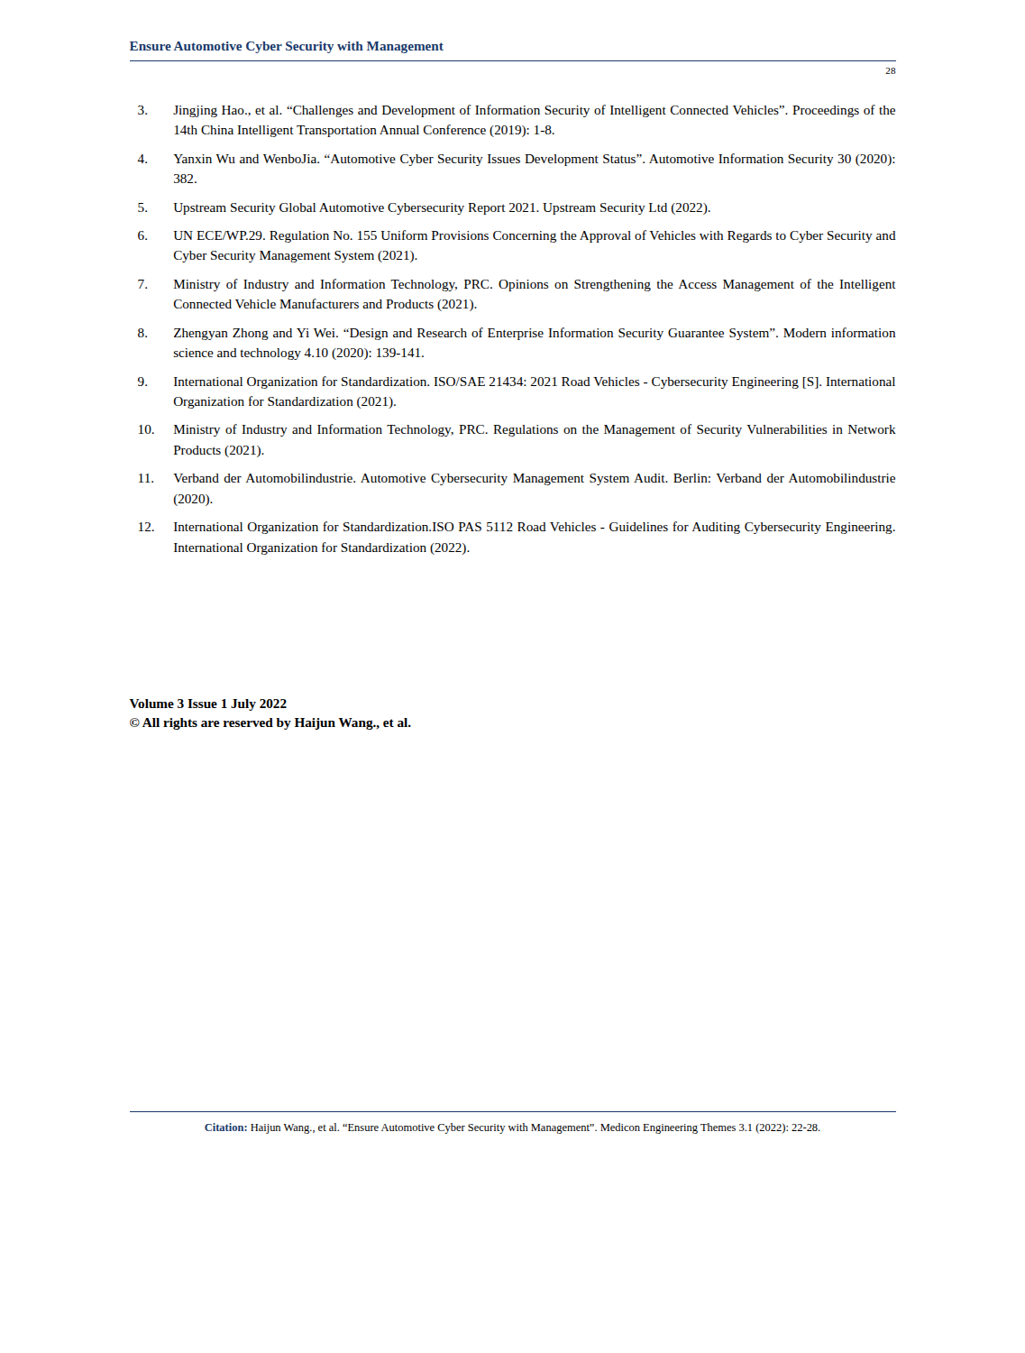Ensure Automotive Cyber Security with Management
28
Jingjing Hao., et al. “Challenges and Development of Information Security of Intelligent Connected Vehicles”. Proceedings of the 14th China Intelligent Transportation Annual Conference (2019): 1-8.
Yanxin Wu and WenboJia. “Automotive Cyber Security Issues Development Status”. Automotive Information Security 30 (2020): 382.
Upstream Security Global Automotive Cybersecurity Report 2021. Upstream Security Ltd (2022).
UN ECE/WP.29. Regulation No. 155 Uniform Provisions Concerning the Approval of Vehicles with Regards to Cyber Security and Cyber Security Management System (2021).
Ministry of Industry and Information Technology, PRC. Opinions on Strengthening the Access Management of the Intelligent Connected Vehicle Manufacturers and Products (2021).
Zhengyan Zhong and Yi Wei. “Design and Research of Enterprise Information Security Guarantee System”. Modern information science and technology 4.10 (2020): 139-141.
International Organization for Standardization. ISO/SAE 21434: 2021 Road Vehicles - Cybersecurity Engineering [S]. International Organization for Standardization (2021).
Ministry of Industry and Information Technology, PRC. Regulations on the Management of Security Vulnerabilities in Network Products (2021).
Verband der Automobilindustrie. Automotive Cybersecurity Management System Audit. Berlin: Verband der Automobilindustrie (2020).
International Organization for Standardization.ISO PAS 5112 Road Vehicles - Guidelines for Auditing Cybersecurity Engineering. International Organization for Standardization (2022).
Volume 3 Issue 1 July 2022
© All rights are reserved by Haijun Wang., et al.
Citation: Haijun Wang., et al. “Ensure Automotive Cyber Security with Management”. Medicon Engineering Themes 3.1 (2022): 22-28.